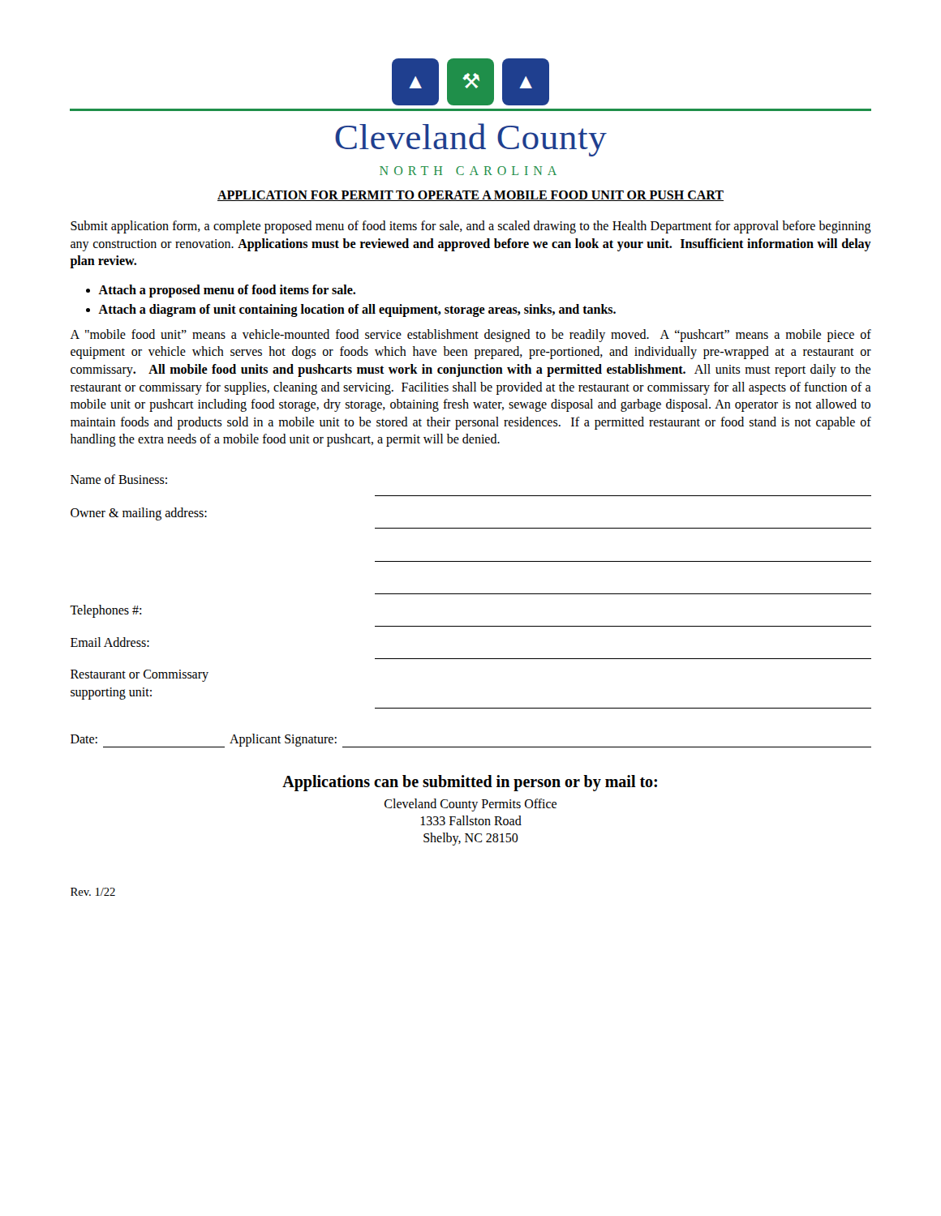▲
⚒
▲
Cleveland County
NORTH CAROLINA
APPLICATION FOR PERMIT TO OPERATE A MOBILE FOOD UNIT OR PUSH CART
Submit application form, a complete proposed menu of food items for sale, and a scaled drawing to the Health Department for approval before beginning any construction or renovation. Applications must be reviewed and approved before we can look at your unit. Insufficient information will delay plan review.
Attach a proposed menu of food items for sale.
Attach a diagram of unit containing location of all equipment, storage areas, sinks, and tanks.
A "mobile food unit” means a vehicle-mounted food service establishment designed to be readily moved. A “pushcart” means a mobile piece of equipment or vehicle which serves hot dogs or foods which have been prepared, pre-portioned, and individually pre-wrapped at a restaurant or commissary. All mobile food units and pushcarts must work in conjunction with a permitted establishment. All units must report daily to the restaurant or commissary for supplies, cleaning and servicing. Facilities shall be provided at the restaurant or commissary for all aspects of function of a mobile unit or pushcart including food storage, dry storage, obtaining fresh water, sewage disposal and garbage disposal. An operator is not allowed to maintain foods and products sold in a mobile unit to be stored at their personal residences. If a permitted restaurant or food stand is not capable of handling the extra needs of a mobile food unit or pushcart, a permit will be denied.
| Name of Business: | |
| Owner & mailing address: | |
| Telephones #: | |
| Email Address: | |
| Restaurant or Commissary supporting unit: | |
Date: Applicant Signature:
Applications can be submitted in person or by mail to:
Cleveland County Permits Office
1333 Fallston Road
Shelby, NC 28150
Rev. 1/22